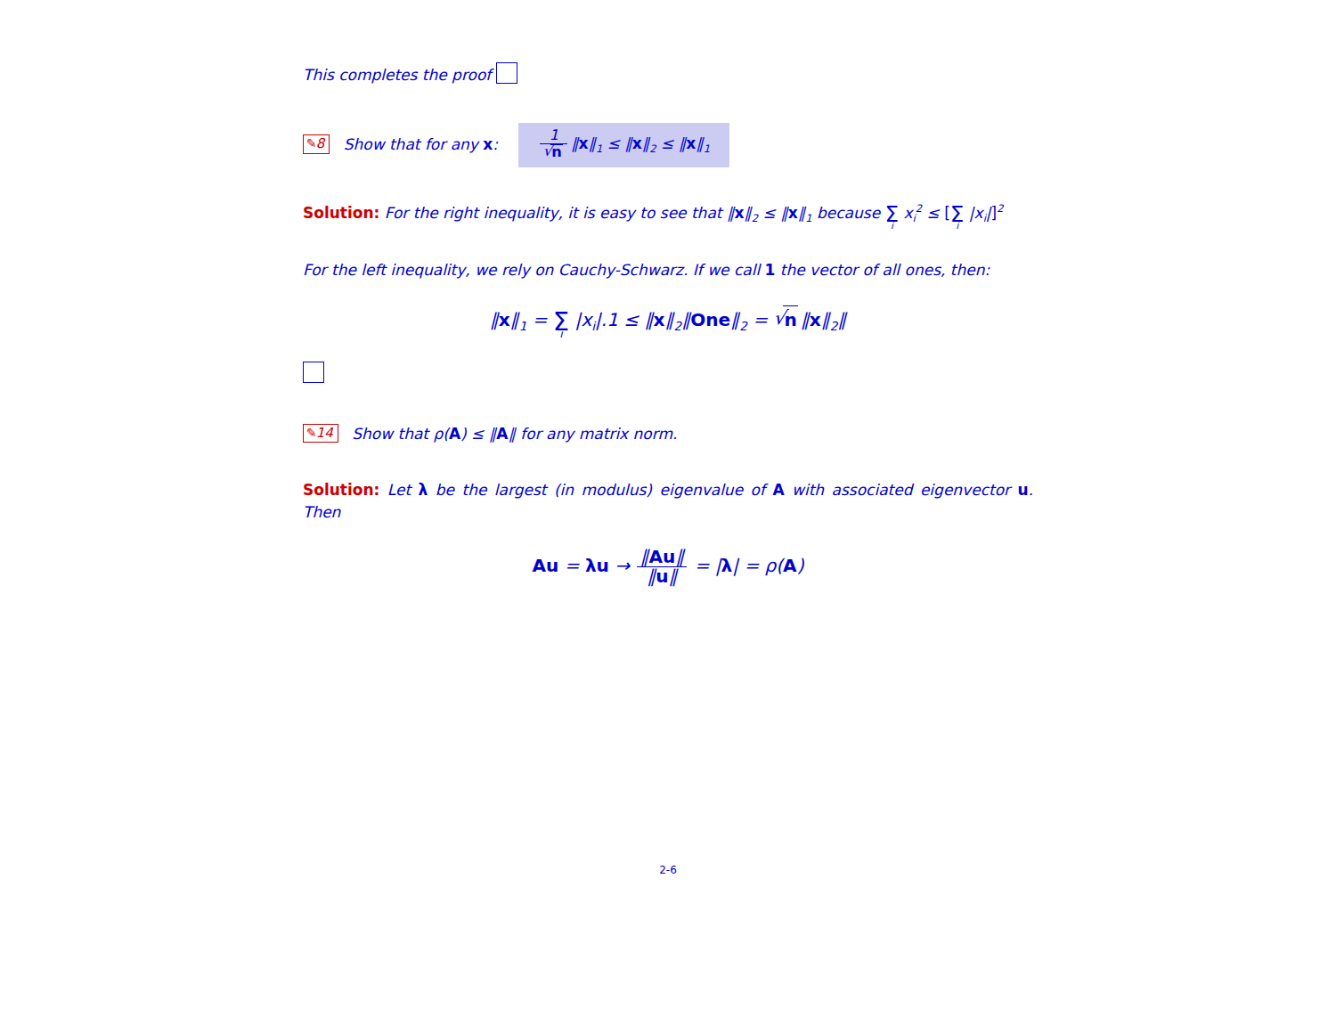This completes the proof
✎8 Show that for any x: 1 n ∥x∥1 ≤ ∥x∥2 ≤ ∥x∥1
Solution: For the right inequality, it is easy to see that ∥x∥2 ≤ ∥x∥1 because Σi xi2 ≤ [Σi |xi|]2
For the left inequality, we rely on Cauchy-Schwarz. If we call 1 the vector of all ones, then:
∥x∥1 = Σi |xi|.1 ≤ ∥x∥2∥One∥2 = n∥x∥2∥
✎14 Show that ρ(A) ≤ ∥A∥ for any matrix norm.
Solution: Let λ be the largest (in modulus) eigenvalue of A with associated eigenvector u. Then
Au = λu → ∥Au∥ ∥u∥ = |λ| = ρ(A)
2-6